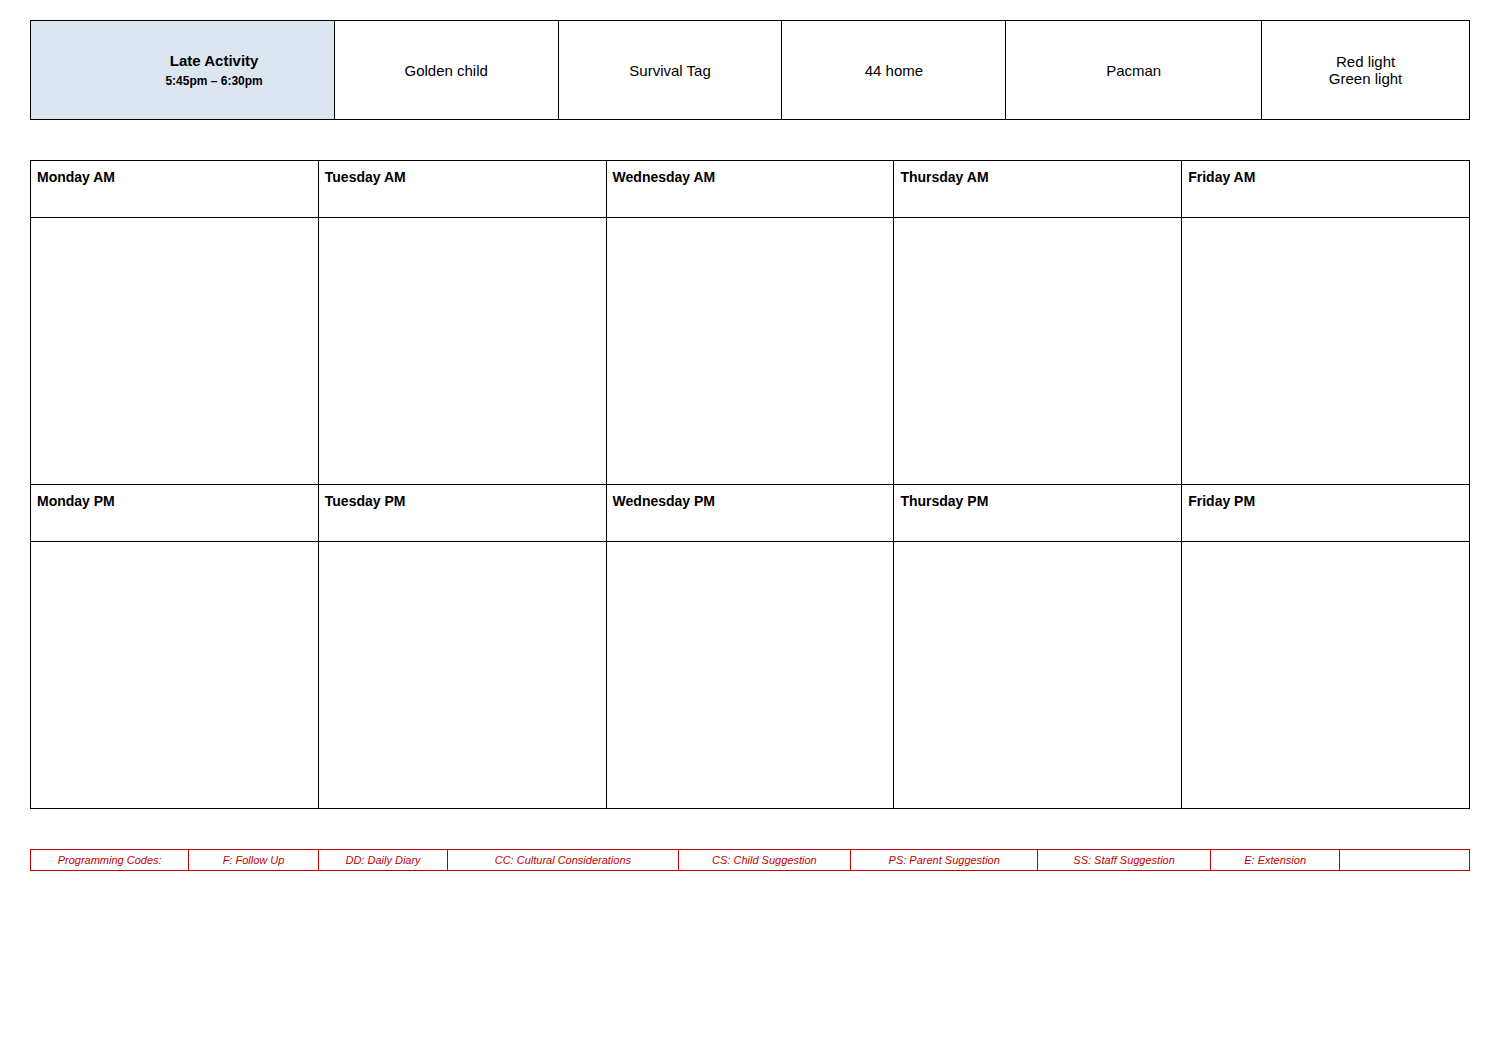| | Late Activity 5:45pm – 6:30pm | Golden child | Survival Tag | 44 home | Pacman | Red light Green light |
| Monday AM | Tuesday AM | Wednesday AM | Thursday AM | Friday AM |
| --- | --- | --- | --- | --- |
| Monday PM | Tuesday PM | Wednesday PM | Thursday PM | Friday PM |
| Programming Codes: | F: Follow Up | DD: Daily Diary | CC: Cultural Considerations | CS: Child Suggestion | PS: Parent Suggestion | SS: Staff Suggestion | E: Extension | |